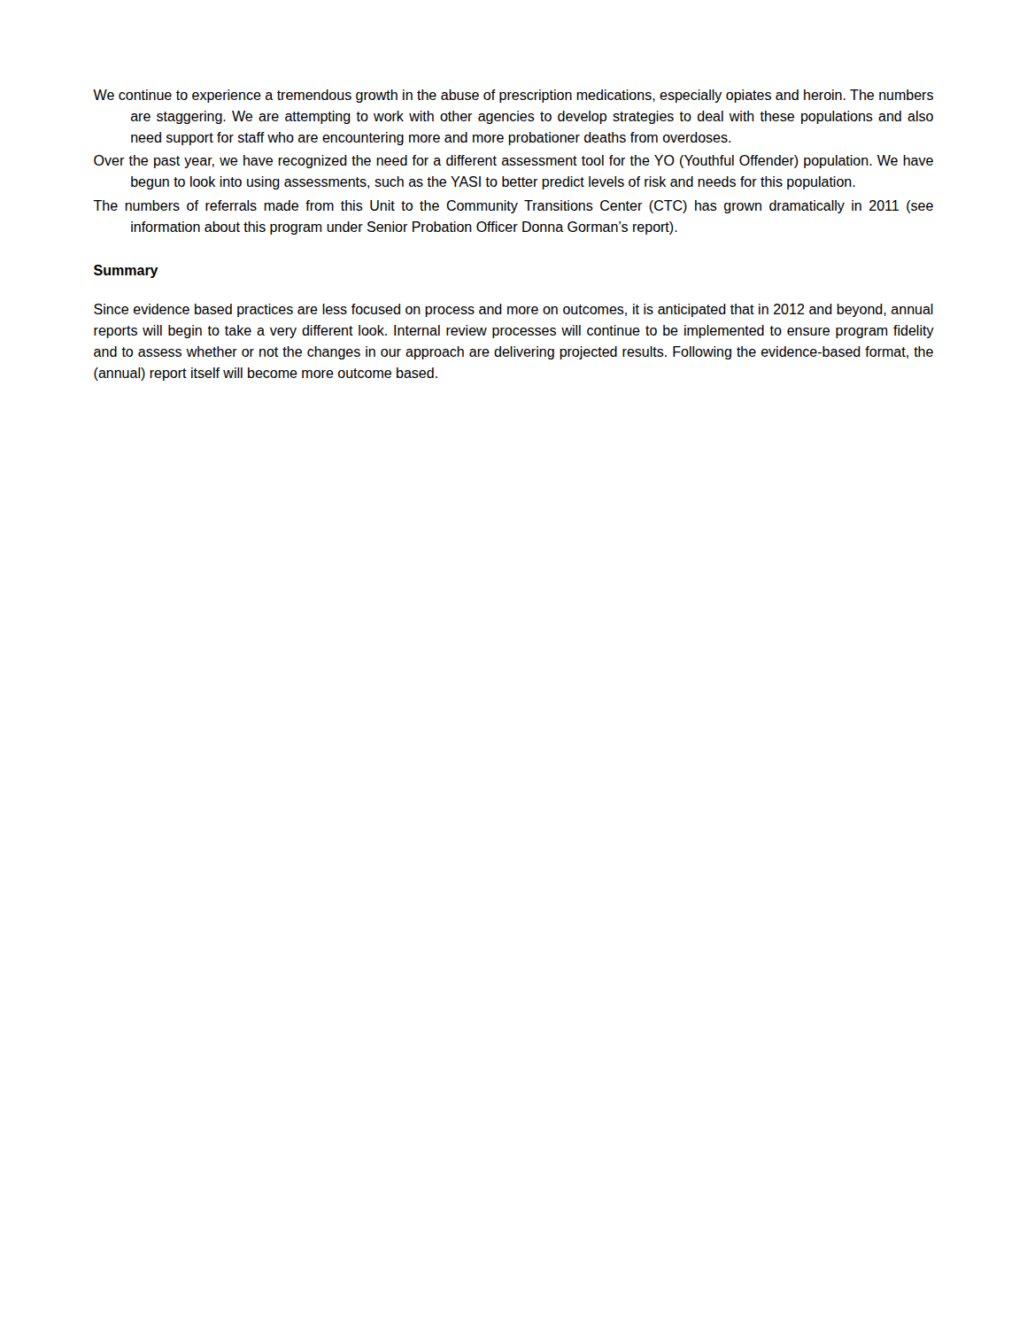We continue to experience a tremendous growth in the abuse of prescription medications, especially opiates and heroin. The numbers are staggering. We are attempting to work with other agencies to develop strategies to deal with these populations and also need support for staff who are encountering more and more probationer deaths from overdoses.
Over the past year, we have recognized the need for a different assessment tool for the YO (Youthful Offender) population. We have begun to look into using assessments, such as the YASI to better predict levels of risk and needs for this population.
The numbers of referrals made from this Unit to the Community Transitions Center (CTC) has grown dramatically in 2011 (see information about this program under Senior Probation Officer Donna Gorman’s report).
Summary
Since evidence based practices are less focused on process and more on outcomes, it is anticipated that in 2012 and beyond, annual reports will begin to take a very different look. Internal review processes will continue to be implemented to ensure program fidelity and to assess whether or not the changes in our approach are delivering projected results. Following the evidence-based format, the (annual) report itself will become more outcome based.